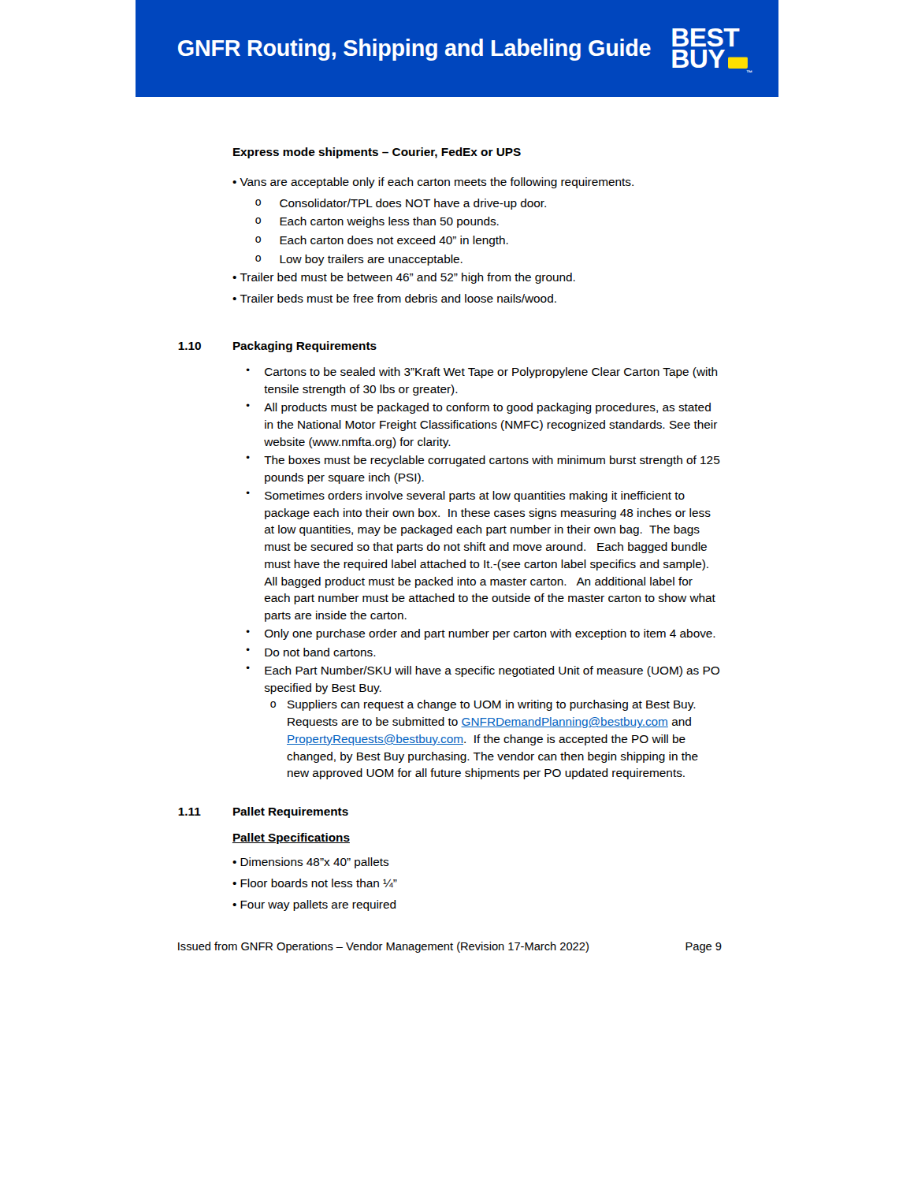GNFR Routing, Shipping and Labeling Guide
BEST BUY™
Express mode shipments – Courier, FedEx or UPS
Vans are acceptable only if each carton meets the following requirements.
Consolidator/TPL does NOT have a drive-up door.
Each carton weighs less than 50 pounds.
Each carton does not exceed 40” in length.
Low boy trailers are unacceptable.
Trailer bed must be between 46” and 52” high from the ground.
Trailer beds must be free from debris and loose nails/wood.
1.10 Packaging Requirements
Cartons to be sealed with 3”Kraft Wet Tape or Polypropylene Clear Carton Tape (with tensile strength of 30 lbs or greater).
All products must be packaged to conform to good packaging procedures, as stated in the National Motor Freight Classifications (NMFC) recognized standards. See their website (www.nmfta.org) for clarity.
The boxes must be recyclable corrugated cartons with minimum burst strength of 125 pounds per square inch (PSI).
Sometimes orders involve several parts at low quantities making it inefficient to package each into their own box. In these cases signs measuring 48 inches or less at low quantities, may be packaged each part number in their own bag. The bags must be secured so that parts do not shift and move around. Each bagged bundle must have the required label attached to It.-(see carton label specifics and sample). All bagged product must be packed into a master carton. An additional label for each part number must be attached to the outside of the master carton to show what parts are inside the carton.
Only one purchase order and part number per carton with exception to item 4 above.
Do not band cartons.
Each Part Number/SKU will have a specific negotiated Unit of measure (UOM) as PO specified by Best Buy.
Suppliers can request a change to UOM in writing to purchasing at Best Buy. Requests are to be submitted to GNFRDemandPlanning@bestbuy.com and PropertyRequests@bestbuy.com. If the change is accepted the PO will be changed, by Best Buy purchasing. The vendor can then begin shipping in the new approved UOM for all future shipments per PO updated requirements.
1.11 Pallet Requirements
Pallet Specifications
Dimensions 48”x 40” pallets
Floor boards not less than ¼”
Four way pallets are required
Issued from GNFR Operations – Vendor Management (Revision 17-March 2022) Page 9